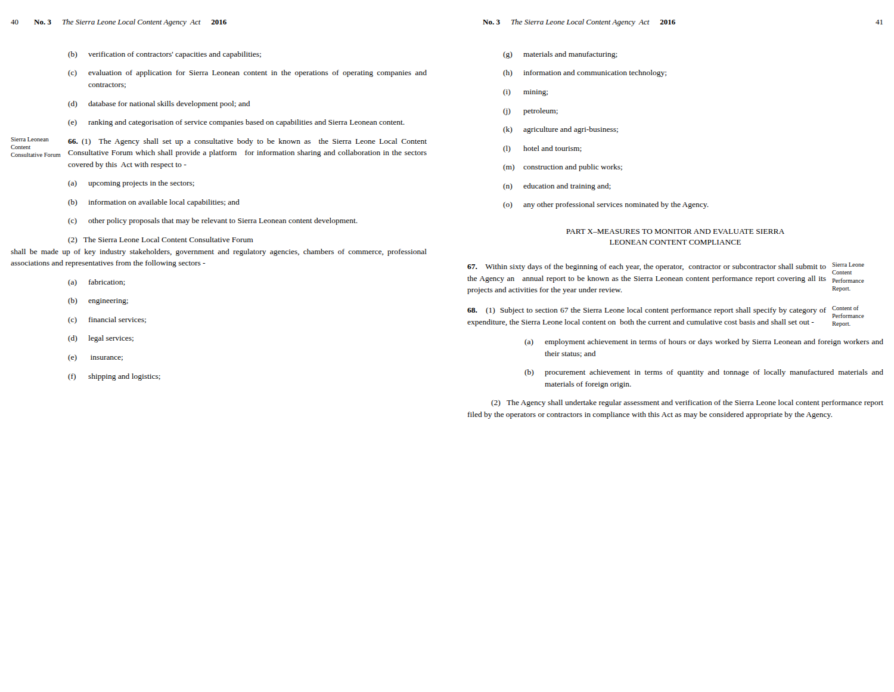40 No. 3 The Sierra Leone Local Content Agency Act 2016
(b) verification of contractors' capacities and capabilities;
(c) evaluation of application for Sierra Leonean content in the operations of operating companies and contractors;
(d) database for national skills development pool; and
(e) ranking and categorisation of service companies based on capabilities and Sierra Leonean content.
Sierra Leonean Content Consultative Forum
66.(1) The Agency shall set up a consultative body to be known as the Sierra Leone Local Content Consultative Forum which shall provide a platform for information sharing and collaboration in the sectors covered by this Act with respect to -
(a) upcoming projects in the sectors;
(b) information on available local capabilities; and
(c) other policy proposals that may be relevant to Sierra Leonean content development.
(2) The Sierra Leone Local Content Consultative Forum
shall be made up of key industry stakeholders, government and regulatory agencies, chambers of commerce, professional associations and representatives from the following sectors -
(a) fabrication;
(b) engineering;
(c) financial services;
(d) legal services;
(e) insurance;
(f) shipping and logistics;
No. 3 The Sierra Leone Local Content Agency Act 2016 41
(g) materials and manufacturing;
(h) information and communication technology;
(i) mining;
(j) petroleum;
(k) agriculture and agri-business;
(l) hotel and tourism;
(m) construction and public works;
(n) education and training and;
(o) any other professional services nominated by the Agency.
PART X–MEASURES TO MONITOR AND EVALUATE SIERRA
LEONEAN CONTENT COMPLIANCE
Sierra Leone Content Performance Report.
67. Within sixty days of the beginning of each year, the operator, contractor or subcontractor shall submit to the Agency an annual report to be known as the Sierra Leonean content performance report covering all its projects and activities for the year under review.
Content of Performance Report.
68. (1) Subject to section 67 the Sierra Leone local content performance report shall specify by category of expenditure, the Sierra Leone local content on both the current and cumulative cost basis and shall set out -
(a) employment achievement in terms of hours or days worked by Sierra Leonean and foreign workers and their status; and
(b) procurement achievement in terms of quantity and tonnage of locally manufactured materials and materials of foreign origin.
(2) The Agency shall undertake regular assessment and verification of the Sierra Leone local content performance report filed by the operators or contractors in compliance with this Act as may be considered appropriate by the Agency.